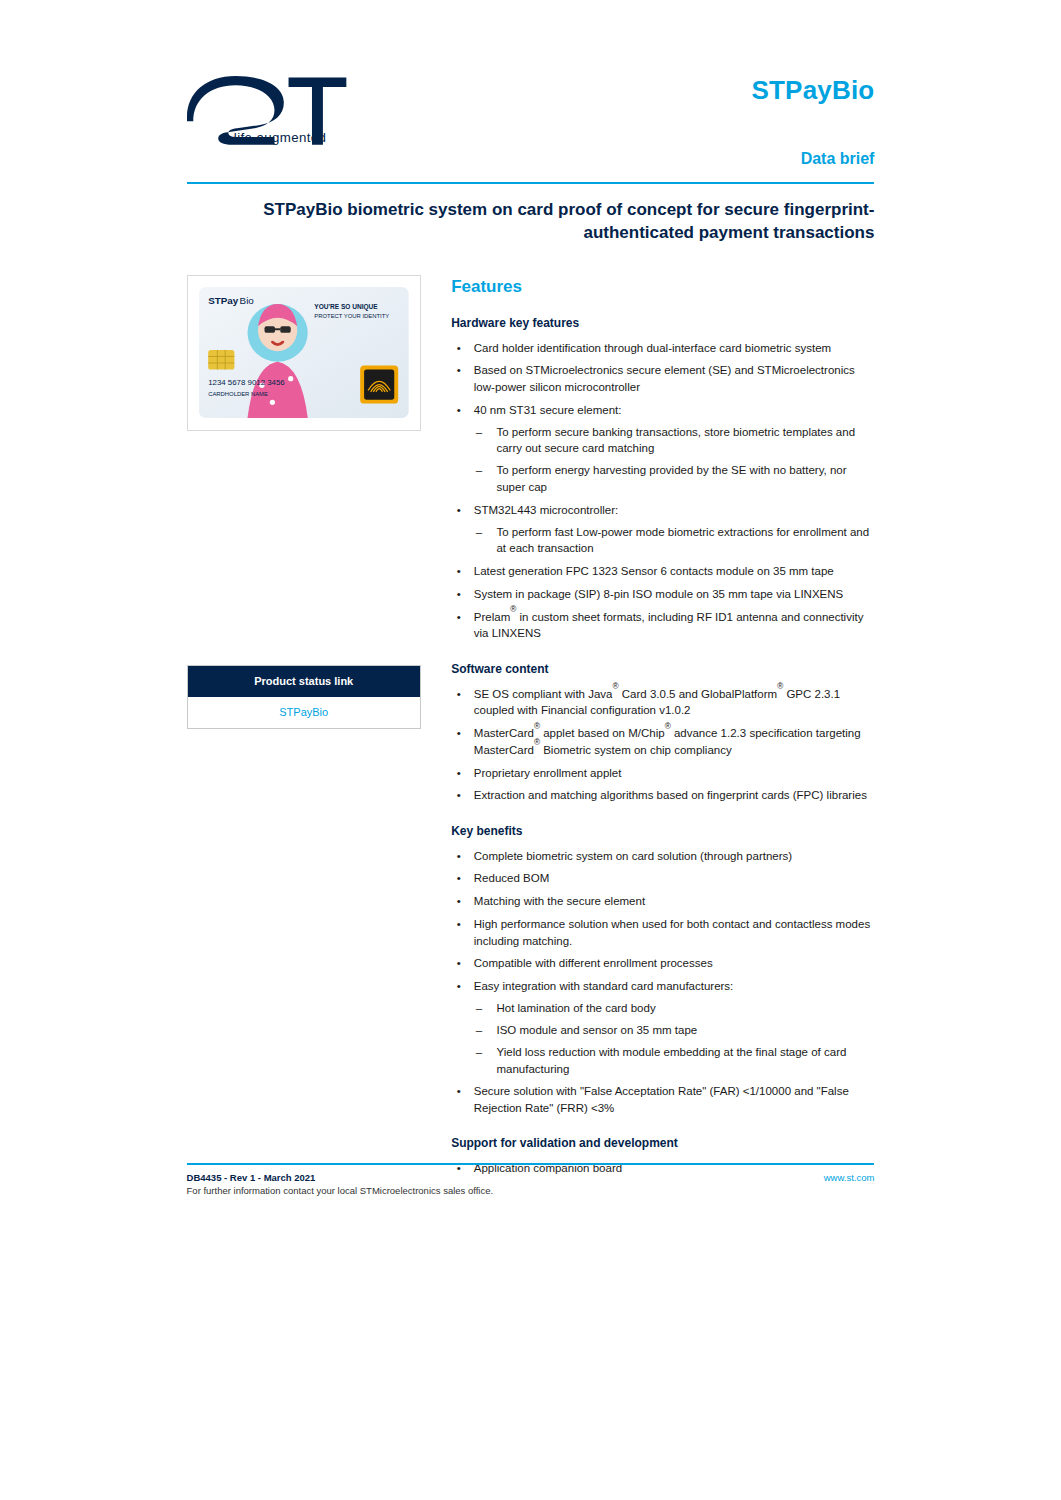life.augmented
STPayBio
Data brief
STPayBio biometric system on card proof of concept for secure fingerprint-authenticated payment transactions
STPay Bio YOU'RE SO UNIQUE PROTECT YOUR IDENTITY 1234 5678 9012 3456 CARDHOLDER NAME
Product status link
STPayBio
Features
Hardware key features
Card holder identification through dual-interface card biometric system
Based on STMicroelectronics secure element (SE) and STMicroelectronics low-power silicon microcontroller
40 nm ST31 secure element:
To perform secure banking transactions, store biometric templates and carry out secure card matching
To perform energy harvesting provided by the SE with no battery, nor super cap
STM32L443 microcontroller:
To perform fast Low-power mode biometric extractions for enrollment and at each transaction
Latest generation FPC 1323 Sensor 6 contacts module on 35 mm tape
System in package (SIP) 8-pin ISO module on 35 mm tape via LINXENS
Prelam® in custom sheet formats, including RF ID1 antenna and connectivity via LINXENS
Software content
SE OS compliant with Java® Card 3.0.5 and GlobalPlatform® GPC 2.3.1 coupled with Financial configuration v1.0.2
MasterCard® applet based on M/Chip® advance 1.2.3 specification targeting MasterCard® Biometric system on chip compliancy
Proprietary enrollment applet
Extraction and matching algorithms based on fingerprint cards (FPC) libraries
Key benefits
Complete biometric system on card solution (through partners)
Reduced BOM
Matching with the secure element
High performance solution when used for both contact and contactless modes including matching.
Compatible with different enrollment processes
Easy integration with standard card manufacturers:
Hot lamination of the card body
ISO module and sensor on 35 mm tape
Yield loss reduction with module embedding at the final stage of card manufacturing
Secure solution with "False Acceptation Rate" (FAR) <1/10000 and "False Rejection Rate" (FRR) <3%
Support for validation and development
Application companion board
DB4435 - Rev 1 - March 2021
For further information contact your local STMicroelectronics sales office.
www.st.com